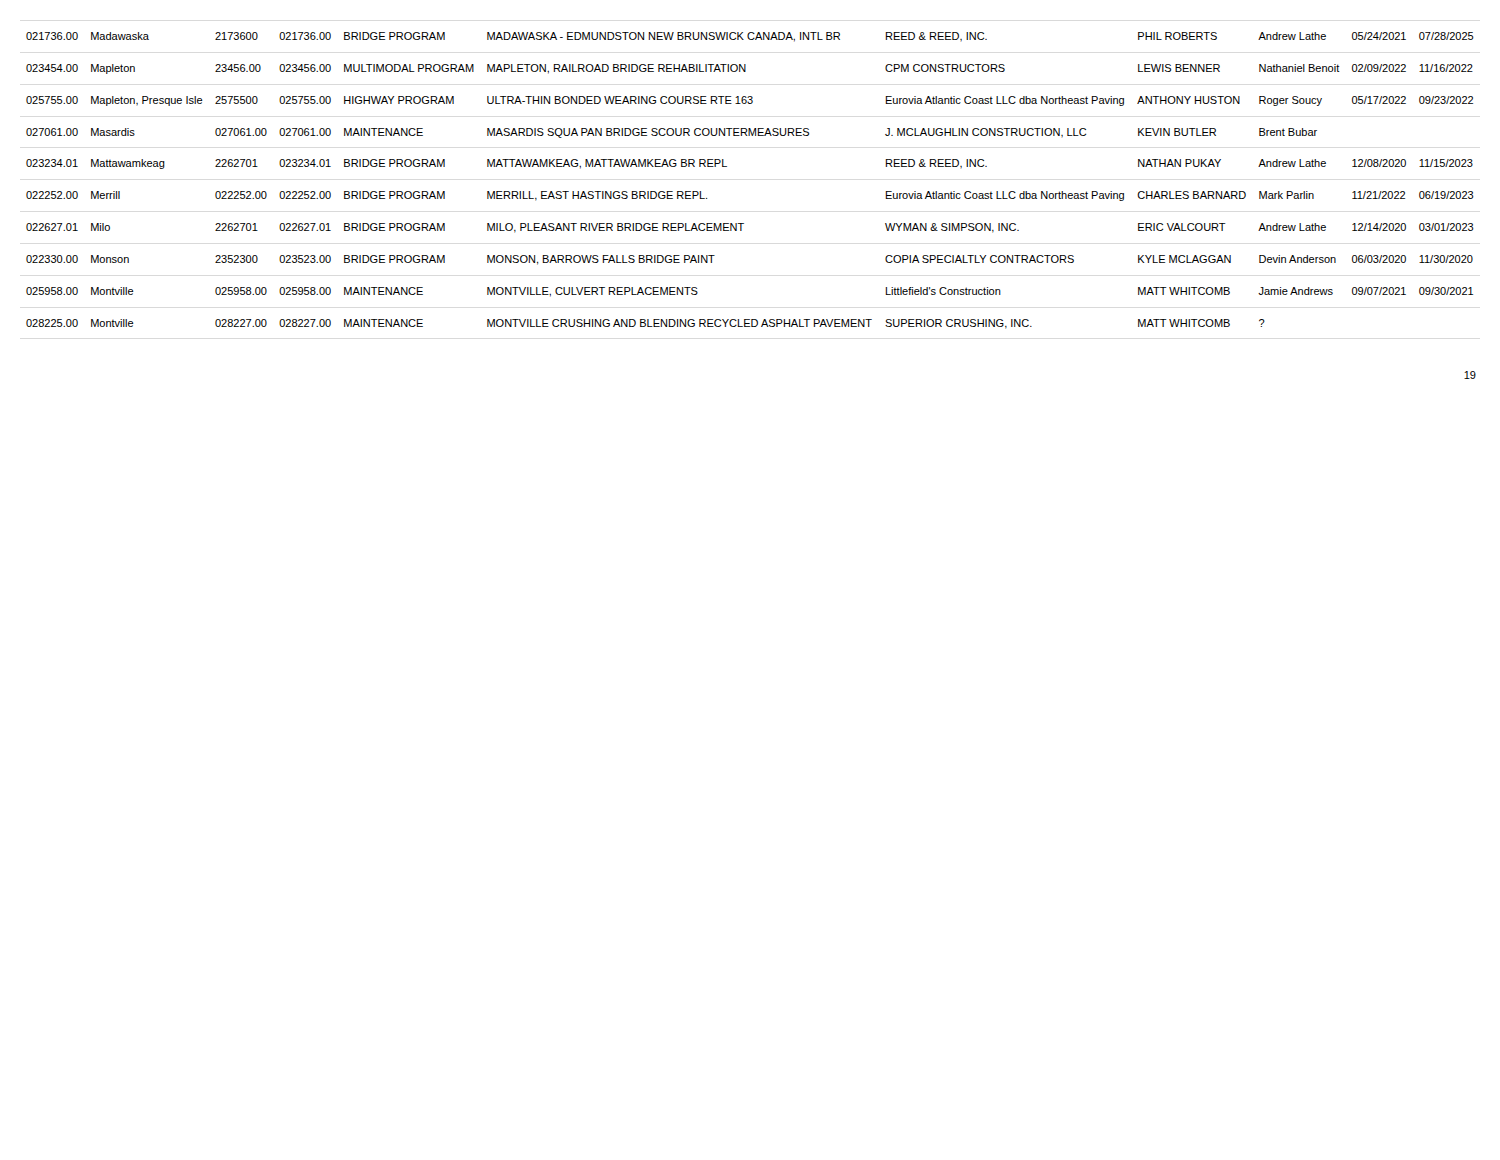| 021736.00 | Madawaska | 2173600 | 021736.00 | BRIDGE PROGRAM | MADAWASKA - EDMUNDSTON NEW BRUNSWICK CANADA, INTL BR | REED & REED, INC. | PHIL ROBERTS | Andrew Lathe | 05/24/2021 | 07/28/2025 |
| 023454.00 | Mapleton | 23456.00 | 023456.00 | MULTIMODAL PROGRAM | MAPLETON, RAILROAD BRIDGE REHABILITATION | CPM CONSTRUCTORS | LEWIS BENNER | Nathaniel Benoit | 02/09/2022 | 11/16/2022 |
| 025755.00 | Mapleton, Presque Isle | 2575500 | 025755.00 | HIGHWAY PROGRAM | ULTRA-THIN BONDED WEARING COURSE RTE 163 | Eurovia Atlantic Coast LLC dba Northeast Paving | ANTHONY HUSTON | Roger Soucy | 05/17/2022 | 09/23/2022 |
| 027061.00 | Masardis | 027061.00 | 027061.00 | MAINTENANCE | MASARDIS SQUA PAN BRIDGE SCOUR COUNTERMEASURES | J. MCLAUGHLIN CONSTRUCTION, LLC | KEVIN BUTLER | Brent Bubar | | |
| 023234.01 | Mattawamkeag | 2262701 | 023234.01 | BRIDGE PROGRAM | MATTAWAMKEAG, MATTAWAMKEAG BR REPL | REED & REED, INC. | NATHAN PUKAY | Andrew Lathe | 12/08/2020 | 11/15/2023 |
| 022252.00 | Merrill | 022252.00 | 022252.00 | BRIDGE PROGRAM | MERRILL, EAST HASTINGS BRIDGE REPL. | Eurovia Atlantic Coast LLC dba Northeast Paving | CHARLES BARNARD | Mark Parlin | 11/21/2022 | 06/19/2023 |
| 022627.01 | Milo | 2262701 | 022627.01 | BRIDGE PROGRAM | MILO, PLEASANT RIVER BRIDGE REPLACEMENT | WYMAN & SIMPSON, INC. | ERIC VALCOURT | Andrew Lathe | 12/14/2020 | 03/01/2023 |
| 022330.00 | Monson | 2352300 | 023523.00 | BRIDGE PROGRAM | MONSON, BARROWS FALLS BRIDGE PAINT | COPIA SPECIALTLY CONTRACTORS | KYLE MCLAGGAN | Devin Anderson | 06/03/2020 | 11/30/2020 |
| 025958.00 | Montville | 025958.00 | 025958.00 | MAINTENANCE | MONTVILLE, CULVERT REPLACEMENTS | Littlefield's Construction | MATT WHITCOMB | Jamie Andrews | 09/07/2021 | 09/30/2021 |
| 028225.00 | Montville | 028227.00 | 028227.00 | MAINTENANCE | MONTVILLE CRUSHING AND BLENDING RECYCLED ASPHALT PAVEMENT | SUPERIOR CRUSHING, INC. | MATT WHITCOMB | ? | | |
19